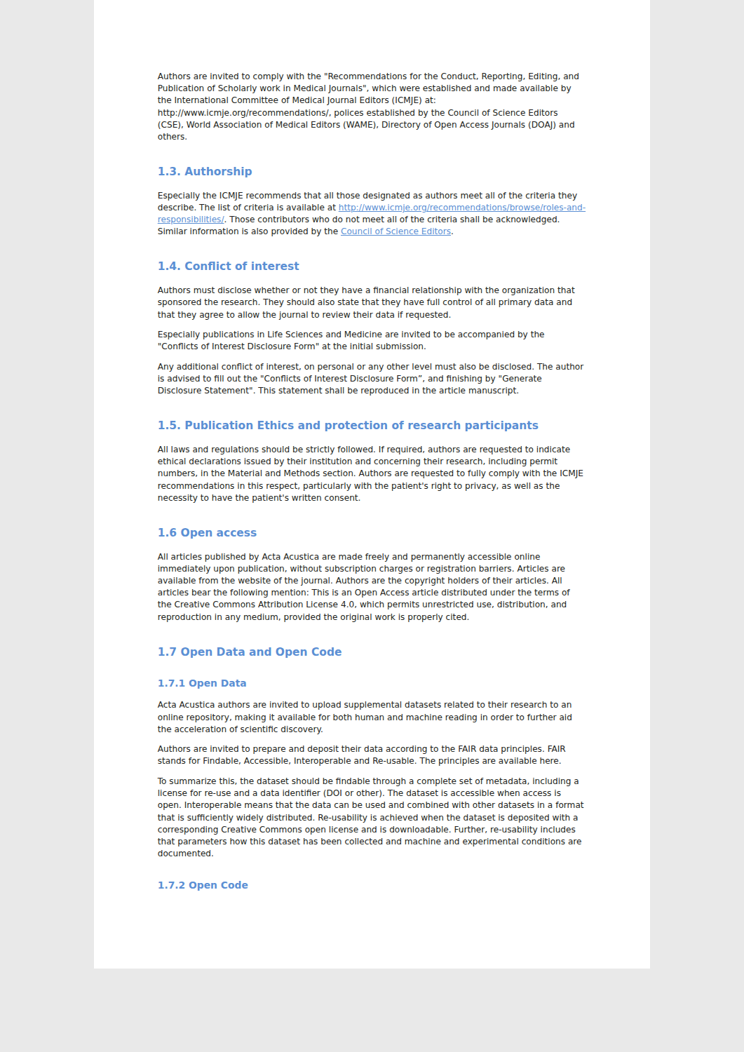Authors are invited to comply with the "Recommendations for the Conduct, Reporting, Editing, and Publication of Scholarly work in Medical Journals", which were established and made available by the International Committee of Medical Journal Editors (ICMJE) at: http://www.icmje.org/recommendations/, polices established by the Council of Science Editors (CSE), World Association of Medical Editors (WAME), Directory of Open Access Journals (DOAJ) and others.
1.3. Authorship
Especially the ICMJE recommends that all those designated as authors meet all of the criteria they describe. The list of criteria is available at http://www.icmje.org/recommendations/browse/roles-and-responsibilities/. Those contributors who do not meet all of the criteria shall be acknowledged. Similar information is also provided by the Council of Science Editors.
1.4. Conflict of interest
Authors must disclose whether or not they have a financial relationship with the organization that sponsored the research. They should also state that they have full control of all primary data and that they agree to allow the journal to review their data if requested.
Especially publications in Life Sciences and Medicine are invited to be accompanied by the "Conflicts of Interest Disclosure Form" at the initial submission.
Any additional conflict of interest, on personal or any other level must also be disclosed. The author is advised to fill out the "Conflicts of Interest Disclosure Form”, and finishing by "Generate Disclosure Statement". This statement shall be reproduced in the article manuscript.
1.5. Publication Ethics and protection of research participants
All laws and regulations should be strictly followed. If required, authors are requested to indicate ethical declarations issued by their institution and concerning their research, including permit numbers, in the Material and Methods section. Authors are requested to fully comply with the ICMJE recommendations in this respect, particularly with the patient's right to privacy, as well as the necessity to have the patient's written consent.
1.6 Open access
All articles published by Acta Acustica are made freely and permanently accessible online immediately upon publication, without subscription charges or registration barriers. Articles are available from the website of the journal. Authors are the copyright holders of their articles. All articles bear the following mention: This is an Open Access article distributed under the terms of the Creative Commons Attribution License 4.0, which permits unrestricted use, distribution, and reproduction in any medium, provided the original work is properly cited.
1.7 Open Data and Open Code
1.7.1 Open Data
Acta Acustica authors are invited to upload supplemental datasets related to their research to an online repository, making it available for both human and machine reading in order to further aid the acceleration of scientific discovery.
Authors are invited to prepare and deposit their data according to the FAIR data principles. FAIR stands for Findable, Accessible, Interoperable and Re-usable. The principles are available here.
To summarize this, the dataset should be findable through a complete set of metadata, including a license for re-use and a data identifier (DOI or other). The dataset is accessible when access is open. Interoperable means that the data can be used and combined with other datasets in a format that is sufficiently widely distributed. Re-usability is achieved when the dataset is deposited with a corresponding Creative Commons open license and is downloadable. Further, re-usability includes that parameters how this dataset has been collected and machine and experimental conditions are documented.
1.7.2 Open Code